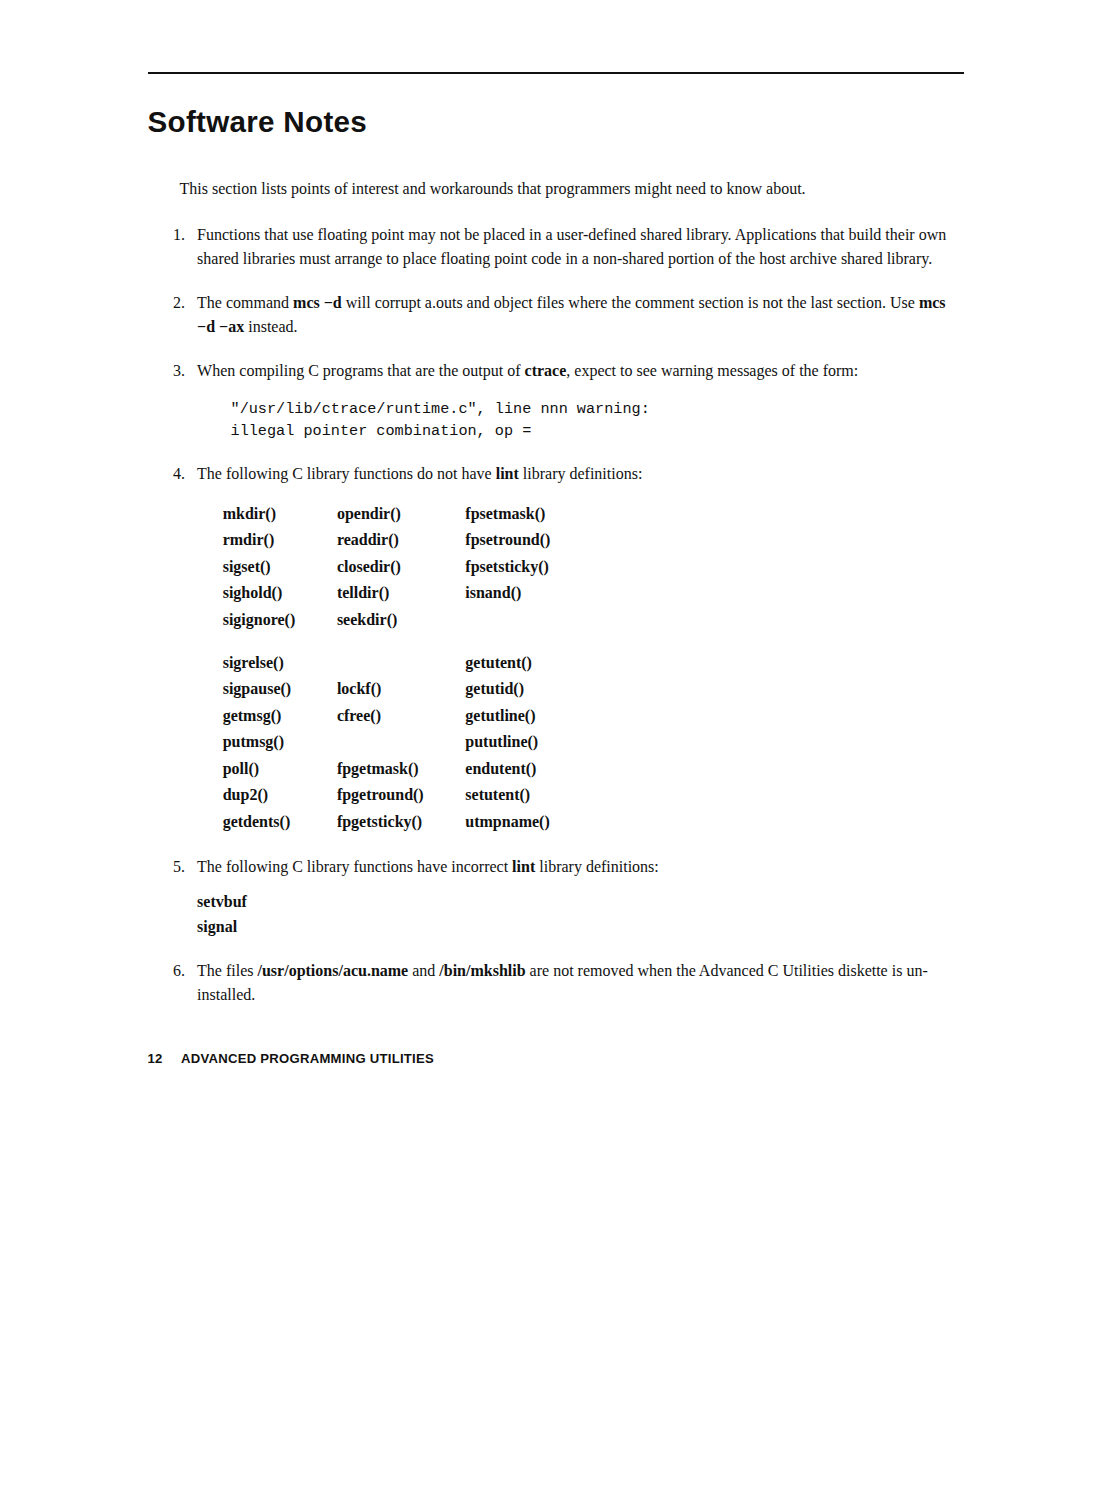Software Notes
This section lists points of interest and workarounds that programmers might need to know about.
Functions that use floating point may not be placed in a user-defined shared library. Applications that build their own shared libraries must arrange to place floating point code in a non-shared portion of the host archive shared library.
The command mcs −d will corrupt a.outs and object files where the comment section is not the last section. Use mcs −d −ax instead.
When compiling C programs that are the output of ctrace, expect to see warning messages of the form:
"/usr/lib/ctrace/runtime.c", line nnn warning:
illegal pointer combination, op =
The following C library functions do not have lint library definitions:
| mkdir() | opendir() | fpsetmask() |
| rmdir() | readdir() | fpsetround() |
| sigset() | closedir() | fpsetsticky() |
| sighold() | telldir() | isnand() |
| sigignore() | seekdir() | |
| sigrelse() | | getutent() |
| sigpause() | lockf() | getutid() |
| getmsg() | cfree() | getutline() |
| putmsg() | | pututline() |
| poll() | fpgetmask() | endutent() |
| dup2() | fpgetround() | setutent() |
| getdents() | fpgetsticky() | utmpname() |
The following C library functions have incorrect lint library definitions:
setvbuf
signal
The files /usr/options/acu.name and /bin/mkshlib are not removed when the Advanced C Utilities diskette is un-installed.
12 ADVANCED PROGRAMMING UTILITIES